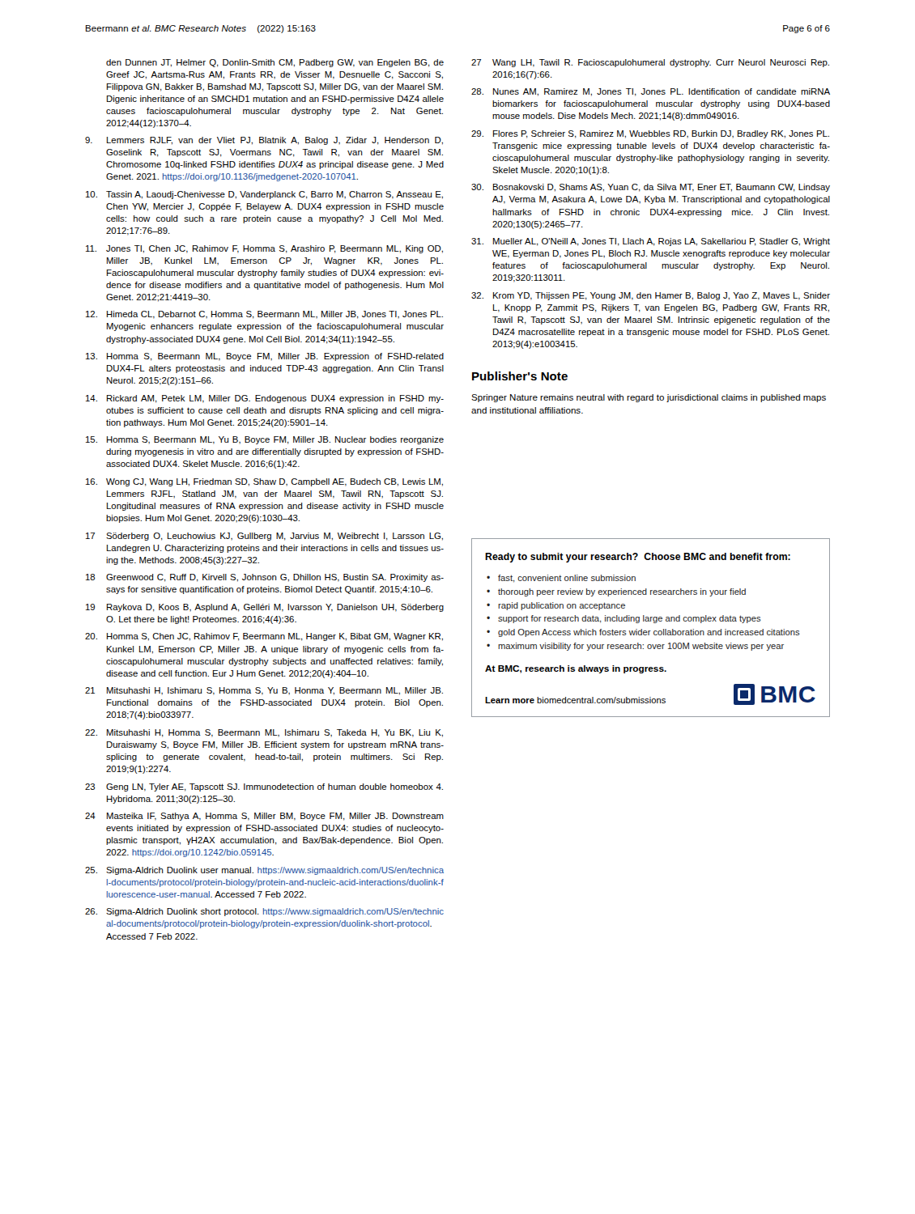Beermann et al. BMC Research Notes (2022) 15:163
Page 6 of 6
den Dunnen JT, Helmer Q, Donlin-Smith CM, Padberg GW, van Engelen BG, de Greef JC, Aartsma-Rus AM, Frants RR, de Visser M, Desnuelle C, Sacconi S, Filippova GN, Bakker B, Bamshad MJ, Tapscott SJ, Miller DG, van der Maarel SM. Digenic inheritance of an SMCHD1 mutation and an FSHD-permissive D4Z4 allele causes facioscapulohumeral muscular dystrophy type 2. Nat Genet. 2012;44(12):1370–4.
9. Lemmers RJLF, van der Vliet PJ, Blatnik A, Balog J, Zidar J, Henderson D, Goselink R, Tapscott SJ, Voermans NC, Tawil R, van der Maarel SM. Chromosome 10q-linked FSHD identifies DUX4 as principal disease gene. J Med Genet. 2021. https://doi.org/10.1136/jmedgenet-2020-107041.
10. Tassin A, Laoudj-Chenivesse D, Vanderplanck C, Barro M, Charron S, Ansseau E, Chen YW, Mercier J, Coppée F, Belayew A. DUX4 expression in FSHD muscle cells: how could such a rare protein cause a myopathy? J Cell Mol Med. 2012;17:76–89.
11. Jones TI, Chen JC, Rahimov F, Homma S, Arashiro P, Beermann ML, King OD, Miller JB, Kunkel LM, Emerson CP Jr, Wagner KR, Jones PL. Facioscapulohumeral muscular dystrophy family studies of DUX4 expression: evidence for disease modifiers and a quantitative model of pathogenesis. Hum Mol Genet. 2012;21:4419–30.
12. Himeda CL, Debarnot C, Homma S, Beermann ML, Miller JB, Jones TI, Jones PL. Myogenic enhancers regulate expression of the facioscapulohumeral muscular dystrophy-associated DUX4 gene. Mol Cell Biol. 2014;34(11):1942–55.
13. Homma S, Beermann ML, Boyce FM, Miller JB. Expression of FSHD-related DUX4-FL alters proteostasis and induced TDP-43 aggregation. Ann Clin Transl Neurol. 2015;2(2):151–66.
14. Rickard AM, Petek LM, Miller DG. Endogenous DUX4 expression in FSHD myotubes is sufficient to cause cell death and disrupts RNA splicing and cell migration pathways. Hum Mol Genet. 2015;24(20):5901–14.
15. Homma S, Beermann ML, Yu B, Boyce FM, Miller JB. Nuclear bodies reorganize during myogenesis in vitro and are differentially disrupted by expression of FSHD-associated DUX4. Skelet Muscle. 2016;6(1):42.
16. Wong CJ, Wang LH, Friedman SD, Shaw D, Campbell AE, Budech CB, Lewis LM, Lemmers RJFL, Statland JM, van der Maarel SM, Tawil RN, Tapscott SJ. Longitudinal measures of RNA expression and disease activity in FSHD muscle biopsies. Hum Mol Genet. 2020;29(6):1030–43.
17 Söderberg O, Leuchowius KJ, Gullberg M, Jarvius M, Weibrecht I, Larsson LG, Landegren U. Characterizing proteins and their interactions in cells and tissues using the. Methods. 2008;45(3):227–32.
18 Greenwood C, Ruff D, Kirvell S, Johnson G, Dhillon HS, Bustin SA. Proximity assays for sensitive quantification of proteins. Biomol Detect Quantif. 2015;4:10–6.
19 Raykova D, Koos B, Asplund A, Gelléri M, Ivarsson Y, Danielson UH, Söderberg O. Let there be light! Proteomes. 2016;4(4):36.
20. Homma S, Chen JC, Rahimov F, Beermann ML, Hanger K, Bibat GM, Wagner KR, Kunkel LM, Emerson CP, Miller JB. A unique library of myogenic cells from facioscapulohumeral muscular dystrophy subjects and unaffected relatives: family, disease and cell function. Eur J Hum Genet. 2012;20(4):404–10.
21 Mitsuhashi H, Ishimaru S, Homma S, Yu B, Honma Y, Beermann ML, Miller JB. Functional domains of the FSHD-associated DUX4 protein. Biol Open. 2018;7(4):bio033977.
22. Mitsuhashi H, Homma S, Beermann ML, Ishimaru S, Takeda H, Yu BK, Liu K, Duraiswamy S, Boyce FM, Miller JB. Efficient system for upstream mRNA trans-splicing to generate covalent, head-to-tail, protein multimers. Sci Rep. 2019;9(1):2274.
23 Geng LN, Tyler AE, Tapscott SJ. Immunodetection of human double homeobox 4. Hybridoma. 2011;30(2):125–30.
24 Masteika IF, Sathya A, Homma S, Miller BM, Boyce FM, Miller JB. Downstream events initiated by expression of FSHD-associated DUX4: studies of nucleocytoplasmic transport, γH2AX accumulation, and Bax/Bak-dependence. Biol Open. 2022. https://doi.org/10.1242/bio.059145.
25. Sigma-Aldrich Duolink user manual. https://www.sigmaaldrich.com/US/en/technical-documents/protocol/protein-biology/protein-and-nucleic-acid-interactions/duolink-fluorescence-user-manual. Accessed 7 Feb 2022.
26. Sigma-Aldrich Duolink short protocol. https://www.sigmaaldrich.com/US/en/technical-documents/protocol/protein-biology/protein-expression/duolink-short-protocol. Accessed 7 Feb 2022.
27 Wang LH, Tawil R. Facioscapulohumeral dystrophy. Curr Neurol Neurosci Rep. 2016;16(7):66.
28. Nunes AM, Ramirez M, Jones TI, Jones PL. Identification of candidate miRNA biomarkers for facioscapulohumeral muscular dystrophy using DUX4-based mouse models. Dise Models Mech. 2021;14(8):dmm049016.
29. Flores P, Schreier S, Ramirez M, Wuebbles RD, Burkin DJ, Bradley RK, Jones PL. Transgenic mice expressing tunable levels of DUX4 develop characteristic facioscapulohumeral muscular dystrophy-like pathophysiology ranging in severity. Skelet Muscle. 2020;10(1):8.
30. Bosnakovski D, Shams AS, Yuan C, da Silva MT, Ener ET, Baumann CW, Lindsay AJ, Verma M, Asakura A, Lowe DA, Kyba M. Transcriptional and cytopathological hallmarks of FSHD in chronic DUX4-expressing mice. J Clin Invest. 2020;130(5):2465–77.
31. Mueller AL, O'Neill A, Jones TI, Llach A, Rojas LA, Sakellariou P, Stadler G, Wright WE, Eyerman D, Jones PL, Bloch RJ. Muscle xenografts reproduce key molecular features of facioscapulohumeral muscular dystrophy. Exp Neurol. 2019;320:113011.
32. Krom YD, Thijssen PE, Young JM, den Hamer B, Balog J, Yao Z, Maves L, Snider L, Knopp P, Zammit PS, Rijkers T, van Engelen BG, Padberg GW, Frants RR, Tawil R, Tapscott SJ, van der Maarel SM. Intrinsic epigenetic regulation of the D4Z4 macrosatellite repeat in a transgenic mouse model for FSHD. PLoS Genet. 2013;9(4):e1003415.
Publisher's Note
Springer Nature remains neutral with regard to jurisdictional claims in published maps and institutional affiliations.
Ready to submit your research? Choose BMC and benefit from:
fast, convenient online submission
thorough peer review by experienced researchers in your field
rapid publication on acceptance
support for research data, including large and complex data types
gold Open Access which fosters wider collaboration and increased citations
maximum visibility for your research: over 100M website views per year
At BMC, research is always in progress.
Learn more biomedcentral.com/submissions
BMC